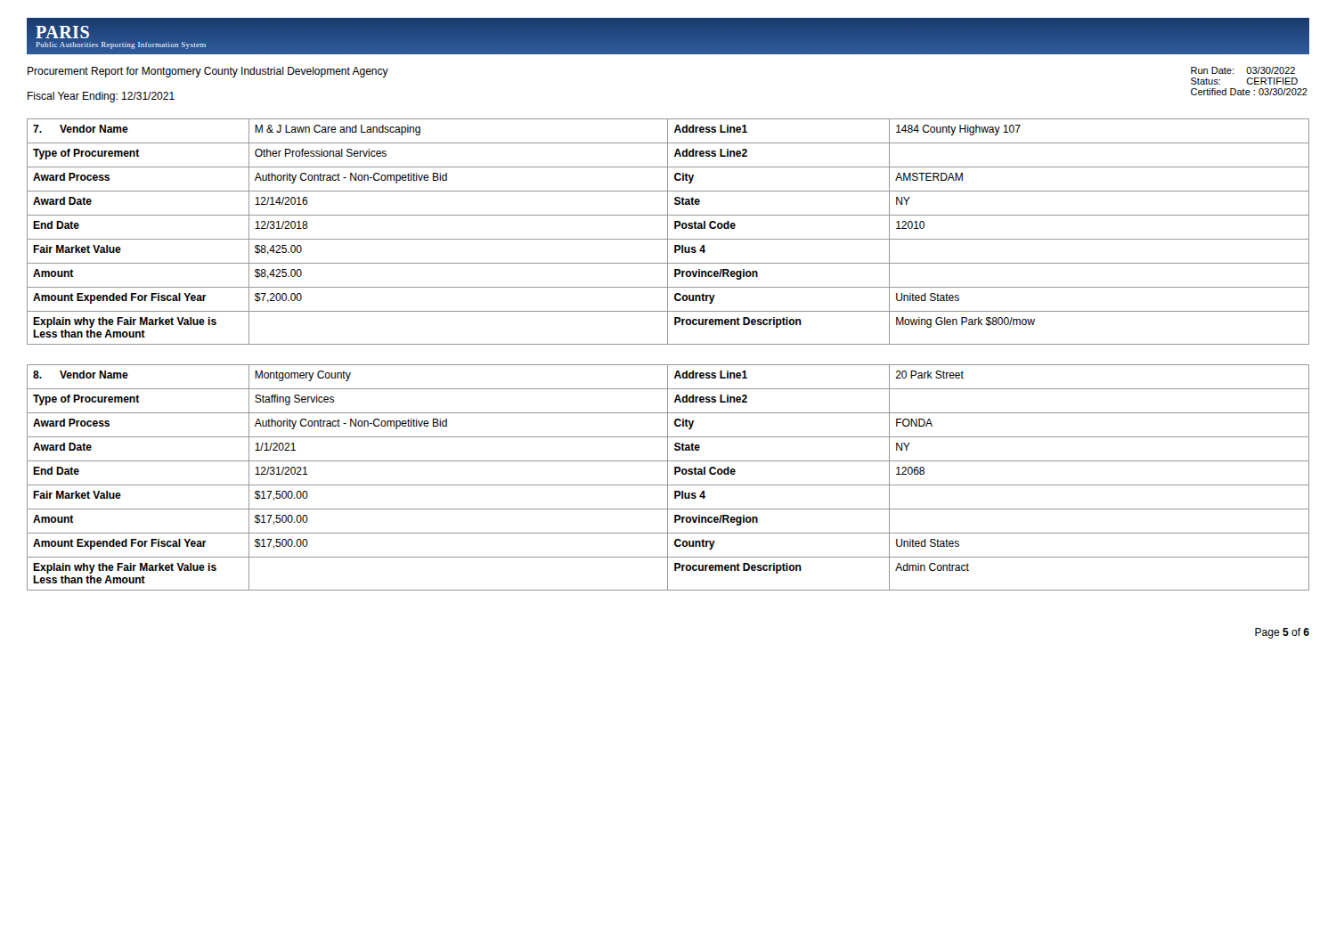PARISPublic Authorities Reporting Information System
Procurement Report for Montgomery County Industrial Development Agency
Fiscal Year Ending: 12/31/2021
| Run Date: | 03/30/2022 |
| Status: | CERTIFIED |
| Certified Date : 03/30/2022 |
| 7. Vendor Name | M & J Lawn Care and Landscaping | Address Line1 | 1484 County Highway 107 |
| Type of Procurement | Other Professional Services | Address Line2 | |
| Award Process | Authority Contract - Non-Competitive Bid | City | AMSTERDAM |
| Award Date | 12/14/2016 | State | NY |
| End Date | 12/31/2018 | Postal Code | 12010 |
| Fair Market Value | $8,425.00 | Plus 4 | |
| Amount | $8,425.00 | Province/Region | |
| Amount Expended For Fiscal Year | $7,200.00 | Country | United States |
| Explain why the Fair Market Value is Less than the Amount | | Procurement Description | Mowing Glen Park $800/mow |
| 8. Vendor Name | Montgomery County | Address Line1 | 20 Park Street |
| Type of Procurement | Staffing Services | Address Line2 | |
| Award Process | Authority Contract - Non-Competitive Bid | City | FONDA |
| Award Date | 1/1/2021 | State | NY |
| End Date | 12/31/2021 | Postal Code | 12068 |
| Fair Market Value | $17,500.00 | Plus 4 | |
| Amount | $17,500.00 | Province/Region | |
| Amount Expended For Fiscal Year | $17,500.00 | Country | United States |
| Explain why the Fair Market Value is Less than the Amount | | Procurement Description | Admin Contract |
Page 5 of 6